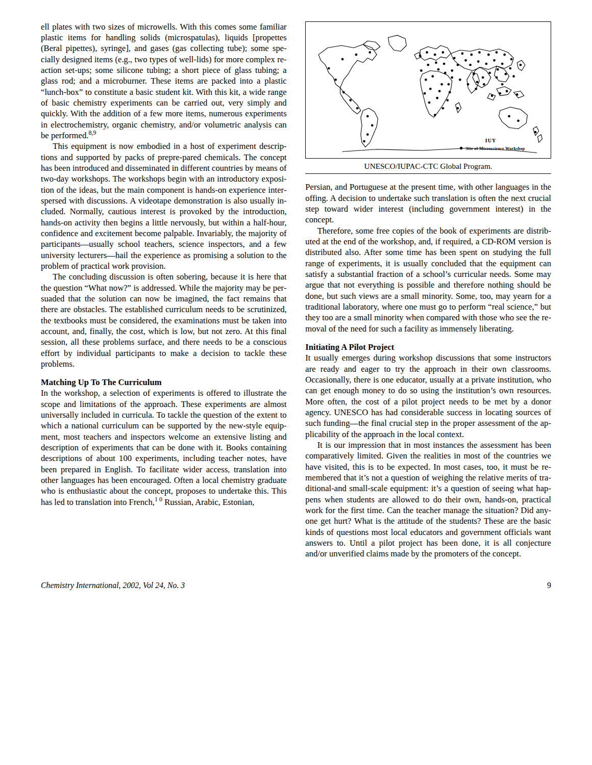ell plates with two sizes of microwells. With this comes some familiar plastic items for handling solids (microspatulas), liquids [propettes (Beral pipettes), syringe], and gases (gas collecting tube); some specially designed items (e.g., two types of well-lids) for more complex reaction set-ups; some silicone tubing; a short piece of glass tubing; a glass rod; and a microburner. These items are packed into a plastic “lunch-box” to constitute a basic student kit. With this kit, a wide range of basic chemistry experiments can be carried out, very simply and quickly. With the addition of a few more items, numerous experiments in electrochemistry, organic chemistry, and/or volumetric analysis can be performed.8,9
This equipment is now embodied in a host of experiment descriptions and supported by packs of prepre-pared chemicals. The concept has been introduced and disseminated in different countries by means of two-day workshops. The workshops begin with an introductory exposition of the ideas, but the main component is hands-on experience interspersed with discussions. A videotape demonstration is also usually included. Normally, cautious interest is provoked by the introduction, hands-on activity then begins a little nervously, but within a half-hour, confidence and excitement become palpable. Invariably, the majority of participants—usually school teachers, science inspectors, and a few university lecturers—hail the experience as promising a solution to the problem of practical work provision.
The concluding discussion is often sobering, because it is here that the question “What now?” is addressed. While the majority may be persuaded that the solution can now be imagined, the fact remains that there are obstacles. The established curriculum needs to be scrutinized, the textbooks must be considered, the examinations must be taken into account, and, finally, the cost, which is low, but not zero. At this final session, all these problems surface, and there needs to be a conscious effort by individual participants to make a decision to tackle these problems.
Matching Up To The Curriculum
In the workshop, a selection of experiments is offered to illustrate the scope and limitations of the approach. These experiments are almost universally included in curricula. To tackle the question of the extent to which a national curriculum can be supported by the new-style equipment, most teachers and inspectors welcome an extensive listing and description of experiments that can be done with it. Books containing descriptions of about 100 experiments, including teacher notes, have been prepared in English. To facilitate wider access, translation into other languages has been encouraged. Often a local chemistry graduate who is enthusiastic about the concept, proposes to undertake this. This has led to translation into French,1 0 Russian, Arabic, Estonian,
IUY Site of Microscience Workshop
UNESCO/IUPAC-CTC Global Program.
Persian, and Portuguese at the present time, with other languages in the offing. A decision to undertake such translation is often the next crucial step toward wider interest (including government interest) in the concept.
Therefore, some free copies of the book of experiments are distributed at the end of the workshop, and, if required, a CD-ROM version is distributed also. After some time has been spent on studying the full range of experiments, it is usually concluded that the equipment can satisfy a substantial fraction of a school’s curricular needs. Some may argue that not everything is possible and therefore nothing should be done, but such views are a small minority. Some, too, may yearn for a traditional laboratory, where one must go to perform “real science,” but they too are a small minority when compared with those who see the removal of the need for such a facility as immensely liberating.
Initiating A Pilot Project
It usually emerges during workshop discussions that some instructors are ready and eager to try the approach in their own classrooms. Occasionally, there is one educator, usually at a private institution, who can get enough money to do so using the institution’s own resources. More often, the cost of a pilot project needs to be met by a donor agency. UNESCO has had considerable success in locating sources of such funding—the final crucial step in the proper assessment of the applicability of the approach in the local context.
It is our impression that in most instances the assessment has been comparatively limited. Given the realities in most of the countries we have visited, this is to be expected. In most cases, too, it must be remembered that it’s not a question of weighing the relative merits of traditional-and small-scale equipment: it’s a question of seeing what happens when students are allowed to do their own, hands-on, practical work for the first time. Can the teacher manage the situation? Did anyone get hurt? What is the attitude of the students? These are the basic kinds of questions most local educators and government officials want answers to. Until a pilot project has been done, it is all conjecture and/or unverified claims made by the promoters of the concept.
Chemistry International, 2002, Vol 24, No. 3 9